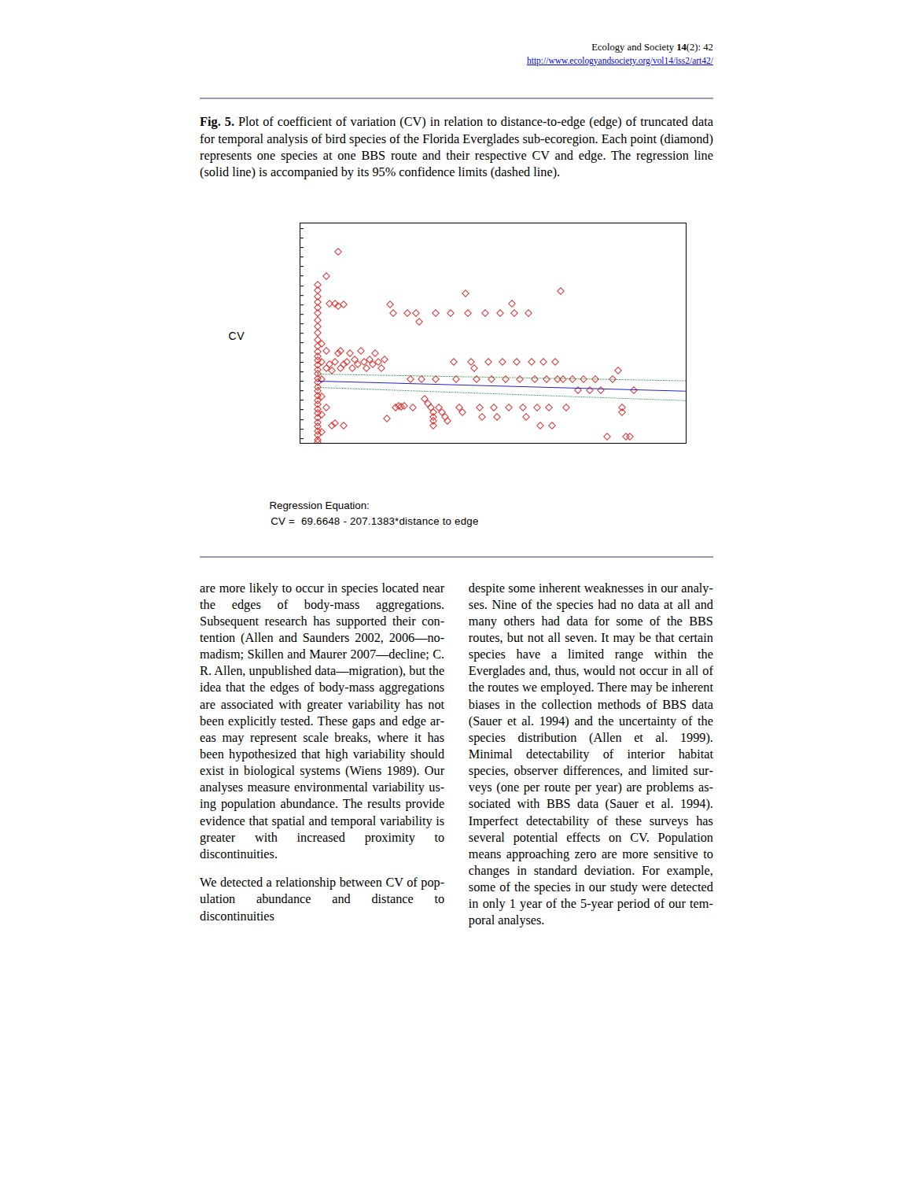Ecology and Society 14(2): 42
http://www.ecologyandsociety.org/vol14/iss2/art42/
Fig. 5. Plot of coefficient of variation (CV) in relation to distance-to-edge (edge) of truncated data for temporal analysis of bird species of the Florida Everglades sub-ecoregion. Each point (diamond) represents one species at one BBS route and their respective CV and edge. The regression line (solid line) is accompanied by its 95% confidence limits (dashed line).
CV
230
220
210
200
190
180
170
160
150
140
130
120
110
100
90
80
70
60
50
40
30
20
10
0
0.00
0.02
0.04
0.06
0.08
0.10
0.12
Distance to edge
Regression Equation:
CV = 69.6648 - 207.1383*distance to edge
are more likely to occur in species located near the edges of body-mass aggregations. Subsequent research has supported their contention (Allen and Saunders 2002, 2006—nomadism; Skillen and Maurer 2007—decline; C. R. Allen, unpublished data—migration), but the idea that the edges of body-mass aggregations are associated with greater variability has not been explicitly tested. These gaps and edge areas may represent scale breaks, where it has been hypothesized that high variability should exist in biological systems (Wiens 1989). Our analyses measure environmental variability using population abundance. The results provide evidence that spatial and temporal variability is greater with increased proximity to discontinuities.
We detected a relationship between CV of population abundance and distance to discontinuities
despite some inherent weaknesses in our analyses. Nine of the species had no data at all and many others had data for some of the BBS routes, but not all seven. It may be that certain species have a limited range within the Everglades and, thus, would not occur in all of the routes we employed. There may be inherent biases in the collection methods of BBS data (Sauer et al. 1994) and the uncertainty of the species distribution (Allen et al. 1999). Minimal detectability of interior habitat species, observer differences, and limited surveys (one per route per year) are problems associated with BBS data (Sauer et al. 1994). Imperfect detectability of these surveys has several potential effects on CV. Population means approaching zero are more sensitive to changes in standard deviation. For example, some of the species in our study were detected in only 1 year of the 5-year period of our temporal analyses.